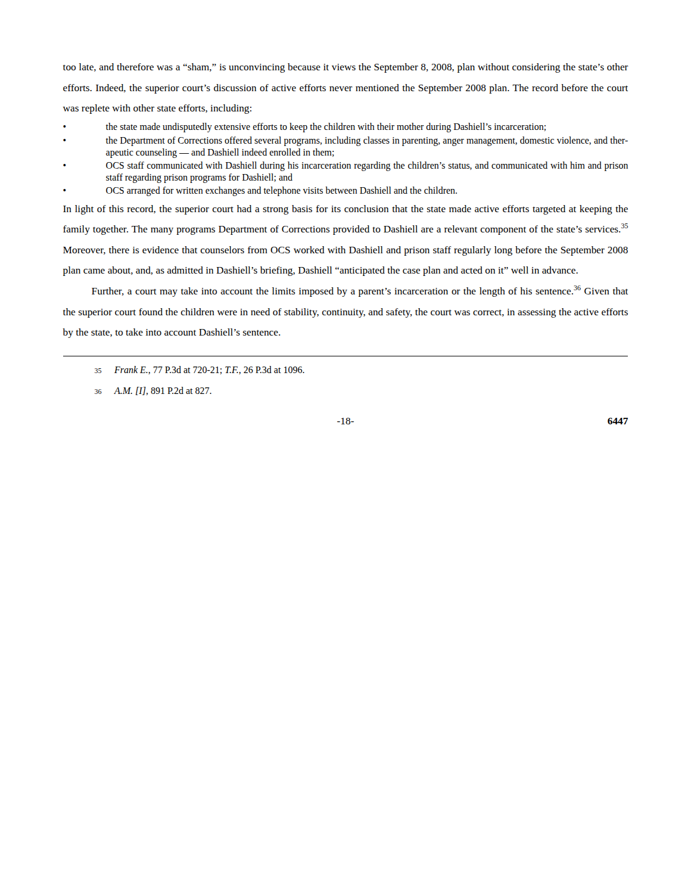too late, and therefore was a “sham,” is unconvincing because it views the September 8, 2008, plan without considering the state’s other efforts. Indeed, the superior court’s discussion of active efforts never mentioned the September 2008 plan. The record before the court was replete with other state efforts, including:
the state made undisputedly extensive efforts to keep the children with their mother during Dashiell’s incarceration;
the Department of Corrections offered several programs, including classes in parenting, anger management, domestic violence, and therapeutic counseling — and Dashiell indeed enrolled in them;
OCS staff communicated with Dashiell during his incarceration regarding the children’s status, and communicated with him and prison staff regarding prison programs for Dashiell; and
OCS arranged for written exchanges and telephone visits between Dashiell and the children.
In light of this record, the superior court had a strong basis for its conclusion that the state made active efforts targeted at keeping the family together. The many programs Department of Corrections provided to Dashiell are a relevant component of the state’s services.35 Moreover, there is evidence that counselors from OCS worked with Dashiell and prison staff regularly long before the September 2008 plan came about, and, as admitted in Dashiell’s briefing, Dashiell “anticipated the case plan and acted on it” well in advance.
Further, a court may take into account the limits imposed by a parent’s incarceration or the length of his sentence.36 Given that the superior court found the children were in need of stability, continuity, and safety, the court was correct, in assessing the active efforts by the state, to take into account Dashiell’s sentence.
35
Frank E., 77 P.3d at 720-21; T.F., 26 P.3d at 1096.
36
A.M. [I], 891 P.2d at 827.
-18- 6447